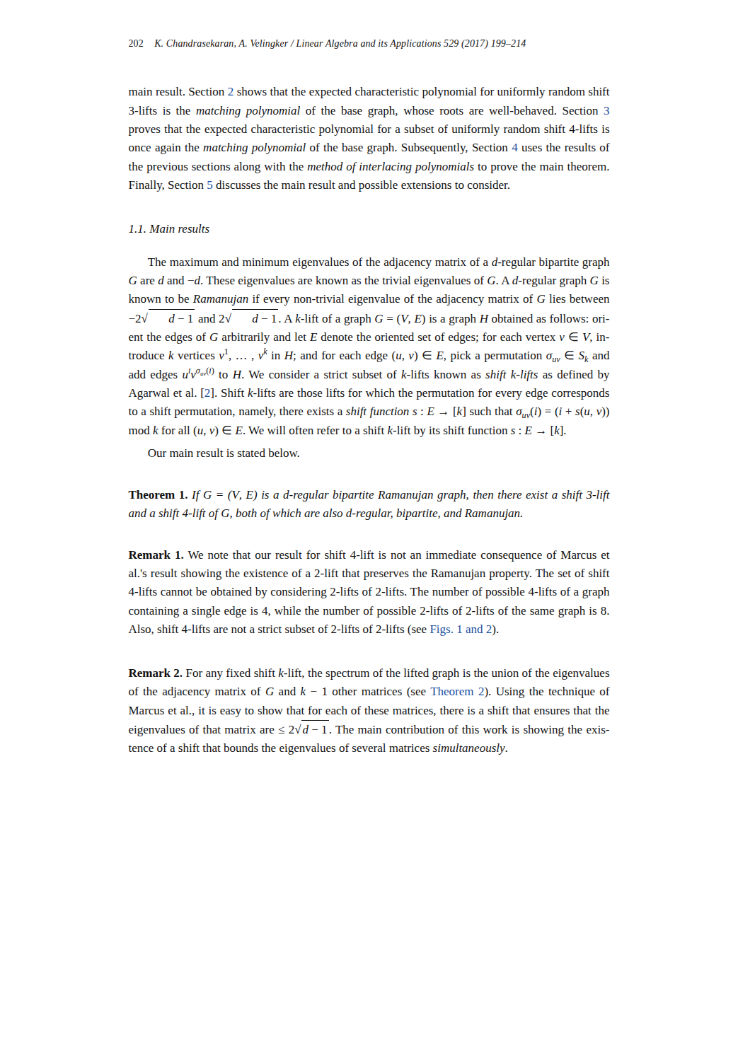202 K. Chandrasekaran, A. Velingker / Linear Algebra and its Applications 529 (2017) 199–214
main result. Section 2 shows that the expected characteristic polynomial for uniformly random shift 3-lifts is the matching polynomial of the base graph, whose roots are well-behaved. Section 3 proves that the expected characteristic polynomial for a subset of uniformly random shift 4-lifts is once again the matching polynomial of the base graph. Subsequently, Section 4 uses the results of the previous sections along with the method of interlacing polynomials to prove the main theorem. Finally, Section 5 discusses the main result and possible extensions to consider.
1.1. Main results
The maximum and minimum eigenvalues of the adjacency matrix of a d-regular bipartite graph G are d and −d. These eigenvalues are known as the trivial eigenvalues of G. A d-regular graph G is known to be Ramanujan if every non-trivial eigenvalue of the adjacency matrix of G lies between −2√d − 1 and 2√d − 1. A k-lift of a graph G = (V, E) is a graph H obtained as follows: orient the edges of G arbitrarily and let E denote the oriented set of edges; for each vertex v ∈ V, introduce k vertices v1, … , vk in H; and for each edge (u, v) ∈ E, pick a permutation σuv ∈ Sk and add edges uivσuv(i) to H. We consider a strict subset of k-lifts known as shift k-lifts as defined by Agarwal et al. [2]. Shift k-lifts are those lifts for which the permutation for every edge corresponds to a shift permutation, namely, there exists a shift function s : E → [k] such that σuv(i) = (i + s(u, v)) mod k for all (u, v) ∈ E. We will often refer to a shift k-lift by its shift function s : E → [k].
Our main result is stated below.
Theorem 1. If G = (V, E) is a d-regular bipartite Ramanujan graph, then there exist a shift 3-lift and a shift 4-lift of G, both of which are also d-regular, bipartite, and Ramanujan.
Remark 1. We note that our result for shift 4-lift is not an immediate consequence of Marcus et al.'s result showing the existence of a 2-lift that preserves the Ramanujan property. The set of shift 4-lifts cannot be obtained by considering 2-lifts of 2-lifts. The number of possible 4-lifts of a graph containing a single edge is 4, while the number of possible 2-lifts of 2-lifts of the same graph is 8. Also, shift 4-lifts are not a strict subset of 2-lifts of 2-lifts (see Figs. 1 and 2).
Remark 2. For any fixed shift k-lift, the spectrum of the lifted graph is the union of the eigenvalues of the adjacency matrix of G and k − 1 other matrices (see Theorem 2). Using the technique of Marcus et al., it is easy to show that for each of these matrices, there is a shift that ensures that the eigenvalues of that matrix are 2√d − 1. The main contribution of this work is showing the existence of a shift that bounds the eigenvalues of several matrices simultaneously.